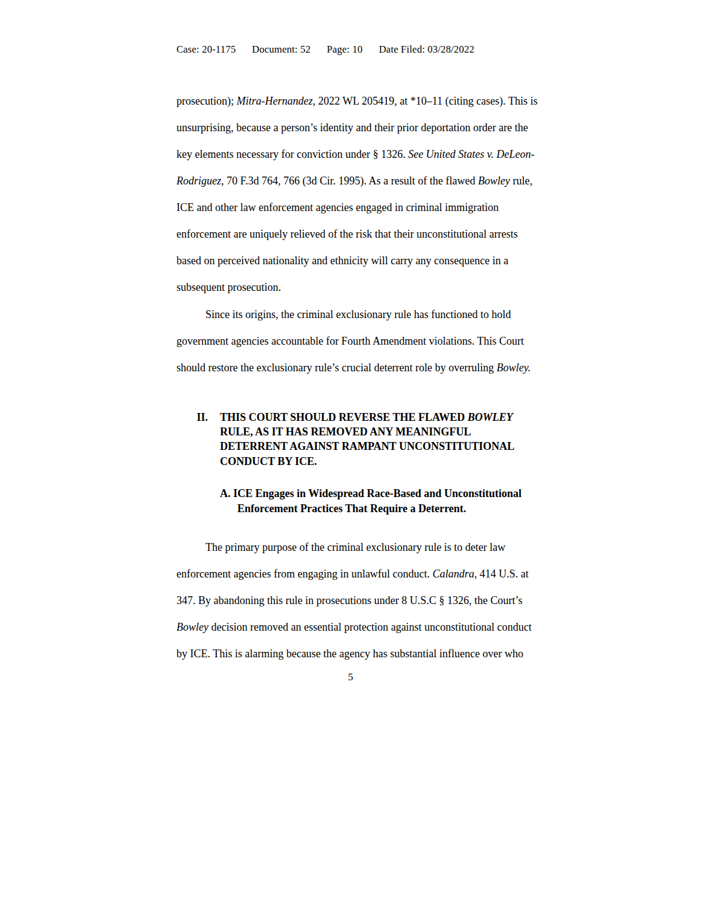Case: 20-1175 Document: 52 Page: 10 Date Filed: 03/28/2022
prosecution); Mitra-Hernandez, 2022 WL 205419, at *10–11 (citing cases). This is unsurprising, because a person’s identity and their prior deportation order are the key elements necessary for conviction under § 1326. See United States v. DeLeon-Rodriguez, 70 F.3d 764, 766 (3d Cir. 1995). As a result of the flawed Bowley rule, ICE and other law enforcement agencies engaged in criminal immigration enforcement are uniquely relieved of the risk that their unconstitutional arrests based on perceived nationality and ethnicity will carry any consequence in a subsequent prosecution.
Since its origins, the criminal exclusionary rule has functioned to hold government agencies accountable for Fourth Amendment violations. This Court should restore the exclusionary rule’s crucial deterrent role by overruling Bowley.
II.
This Court Should Reverse the Flawed Bowley Rule, as It Has Removed Any Meaningful Deterrent Against Rampant Unconstitutional Conduct by ICE.
A. ICE Engages in Widespread Race-Based and Unconstitutional Enforcement Practices That Require a Deterrent.
The primary purpose of the criminal exclusionary rule is to deter law enforcement agencies from engaging in unlawful conduct. Calandra, 414 U.S. at 347. By abandoning this rule in prosecutions under 8 U.S.C § 1326, the Court’s Bowley decision removed an essential protection against unconstitutional conduct by ICE. This is alarming because the agency has substantial influence over who
5